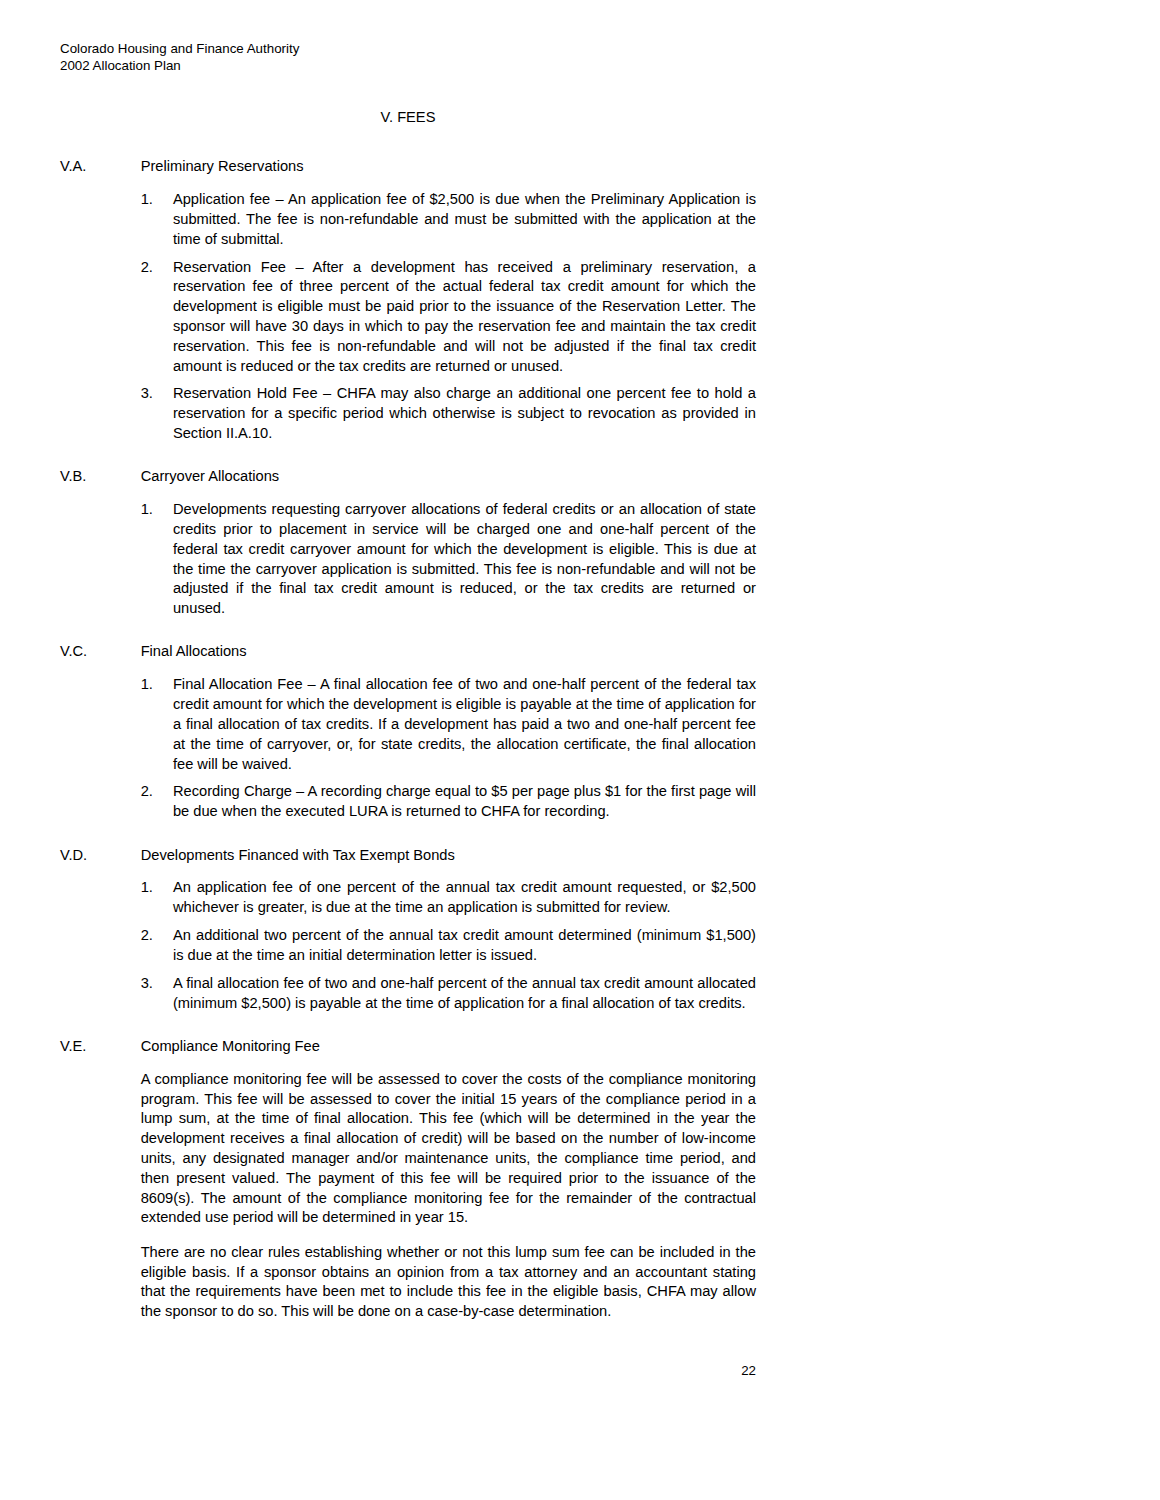Colorado Housing and Finance Authority
2002 Allocation Plan
V. FEES
V.A. Preliminary Reservations
Application fee – An application fee of $2,500 is due when the Preliminary Application is submitted. The fee is non-refundable and must be submitted with the application at the time of submittal.
Reservation Fee – After a development has received a preliminary reservation, a reservation fee of three percent of the actual federal tax credit amount for which the development is eligible must be paid prior to the issuance of the Reservation Letter. The sponsor will have 30 days in which to pay the reservation fee and maintain the tax credit reservation. This fee is non-refundable and will not be adjusted if the final tax credit amount is reduced or the tax credits are returned or unused.
Reservation Hold Fee – CHFA may also charge an additional one percent fee to hold a reservation for a specific period which otherwise is subject to revocation as provided in Section II.A.10.
V.B. Carryover Allocations
Developments requesting carryover allocations of federal credits or an allocation of state credits prior to placement in service will be charged one and one-half percent of the federal tax credit carryover amount for which the development is eligible. This is due at the time the carryover application is submitted. This fee is non-refundable and will not be adjusted if the final tax credit amount is reduced, or the tax credits are returned or unused.
V.C. Final Allocations
Final Allocation Fee – A final allocation fee of two and one-half percent of the federal tax credit amount for which the development is eligible is payable at the time of application for a final allocation of tax credits. If a development has paid a two and one-half percent fee at the time of carryover, or, for state credits, the allocation certificate, the final allocation fee will be waived.
Recording Charge – A recording charge equal to $5 per page plus $1 for the first page will be due when the executed LURA is returned to CHFA for recording.
V.D. Developments Financed with Tax Exempt Bonds
An application fee of one percent of the annual tax credit amount requested, or $2,500 whichever is greater, is due at the time an application is submitted for review.
An additional two percent of the annual tax credit amount determined (minimum $1,500) is due at the time an initial determination letter is issued.
A final allocation fee of two and one-half percent of the annual tax credit amount allocated (minimum $2,500) is payable at the time of application for a final allocation of tax credits.
V.E. Compliance Monitoring Fee
A compliance monitoring fee will be assessed to cover the costs of the compliance monitoring program. This fee will be assessed to cover the initial 15 years of the compliance period in a lump sum, at the time of final allocation. This fee (which will be determined in the year the development receives a final allocation of credit) will be based on the number of low-income units, any designated manager and/or maintenance units, the compliance time period, and then present valued. The payment of this fee will be required prior to the issuance of the 8609(s). The amount of the compliance monitoring fee for the remainder of the contractual extended use period will be determined in year 15.
There are no clear rules establishing whether or not this lump sum fee can be included in the eligible basis. If a sponsor obtains an opinion from a tax attorney and an accountant stating that the requirements have been met to include this fee in the eligible basis, CHFA may allow the sponsor to do so. This will be done on a case-by-case determination.
22